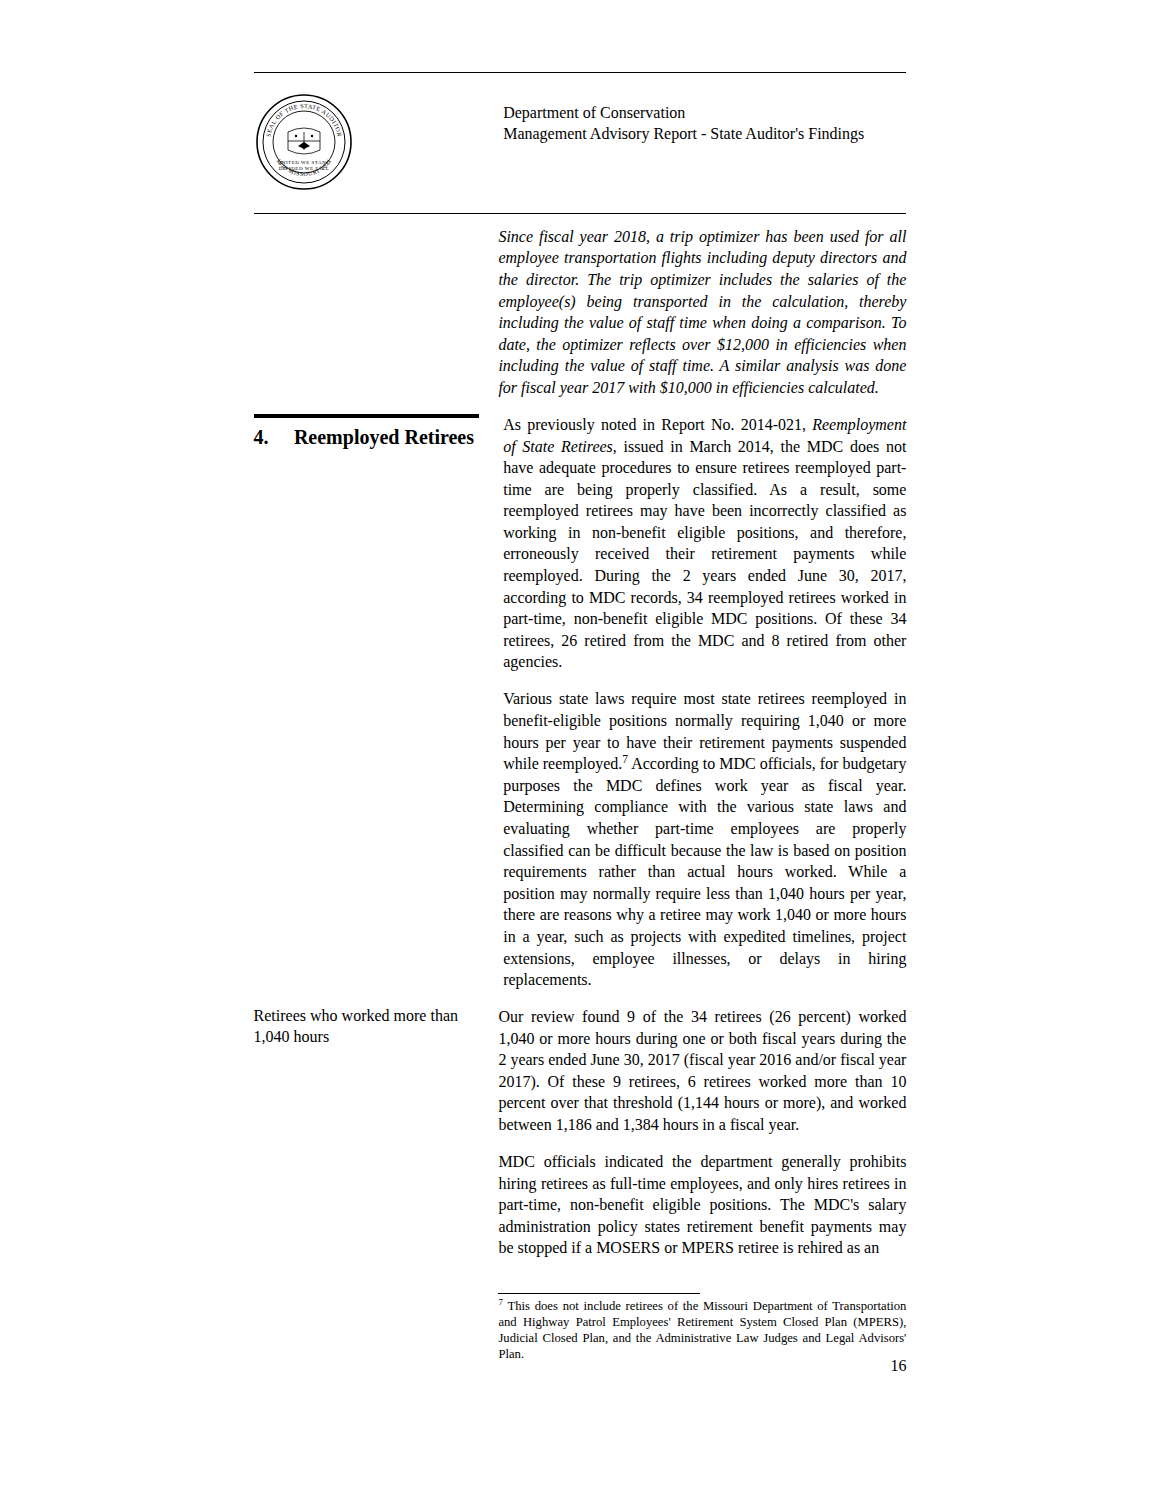SEAL OF THE STATE AUDITOR 1820 MISSOURI 1821 UNITED WE STAND DIVIDED WE FALL
Department of Conservation
Management Advisory Report - State Auditor's Findings
Since fiscal year 2018, a trip optimizer has been used for all employee transportation flights including deputy directors and the director. The trip optimizer includes the salaries of the employee(s) being transported in the calculation, thereby including the value of staff time when doing a comparison. To date, the optimizer reflects over $12,000 in efficiencies when including the value of staff time. A similar analysis was done for fiscal year 2017 with $10,000 in efficiencies calculated.
4.
Reemployed Retirees
As previously noted in Report No. 2014-021, Reemployment of State Retirees, issued in March 2014, the MDC does not have adequate procedures to ensure retirees reemployed part-time are being properly classified. As a result, some reemployed retirees may have been incorrectly classified as working in non-benefit eligible positions, and therefore, erroneously received their retirement payments while reemployed. During the 2 years ended June 30, 2017, according to MDC records, 34 reemployed retirees worked in part-time, non-benefit eligible MDC positions. Of these 34 retirees, 26 retired from the MDC and 8 retired from other agencies.
Various state laws require most state retirees reemployed in benefit-eligible positions normally requiring 1,040 or more hours per year to have their retirement payments suspended while reemployed.7 According to MDC officials, for budgetary purposes the MDC defines work year as fiscal year. Determining compliance with the various state laws and evaluating whether part-time employees are properly classified can be difficult because the law is based on position requirements rather than actual hours worked. While a position may normally require less than 1,040 hours per year, there are reasons why a retiree may work 1,040 or more hours in a year, such as projects with expedited timelines, project extensions, employee illnesses, or delays in hiring replacements.
Retirees who worked more than 1,040 hours
Our review found 9 of the 34 retirees (26 percent) worked 1,040 or more hours during one or both fiscal years during the 2 years ended June 30, 2017 (fiscal year 2016 and/or fiscal year 2017). Of these 9 retirees, 6 retirees worked more than 10 percent over that threshold (1,144 hours or more), and worked between 1,186 and 1,384 hours in a fiscal year.
MDC officials indicated the department generally prohibits hiring retirees as full-time employees, and only hires retirees in part-time, non-benefit eligible positions. The MDC's salary administration policy states retirement benefit payments may be stopped if a MOSERS or MPERS retiree is rehired as an
7 This does not include retirees of the Missouri Department of Transportation and Highway Patrol Employees' Retirement System Closed Plan (MPERS), Judicial Closed Plan, and the Administrative Law Judges and Legal Advisors' Plan.
16